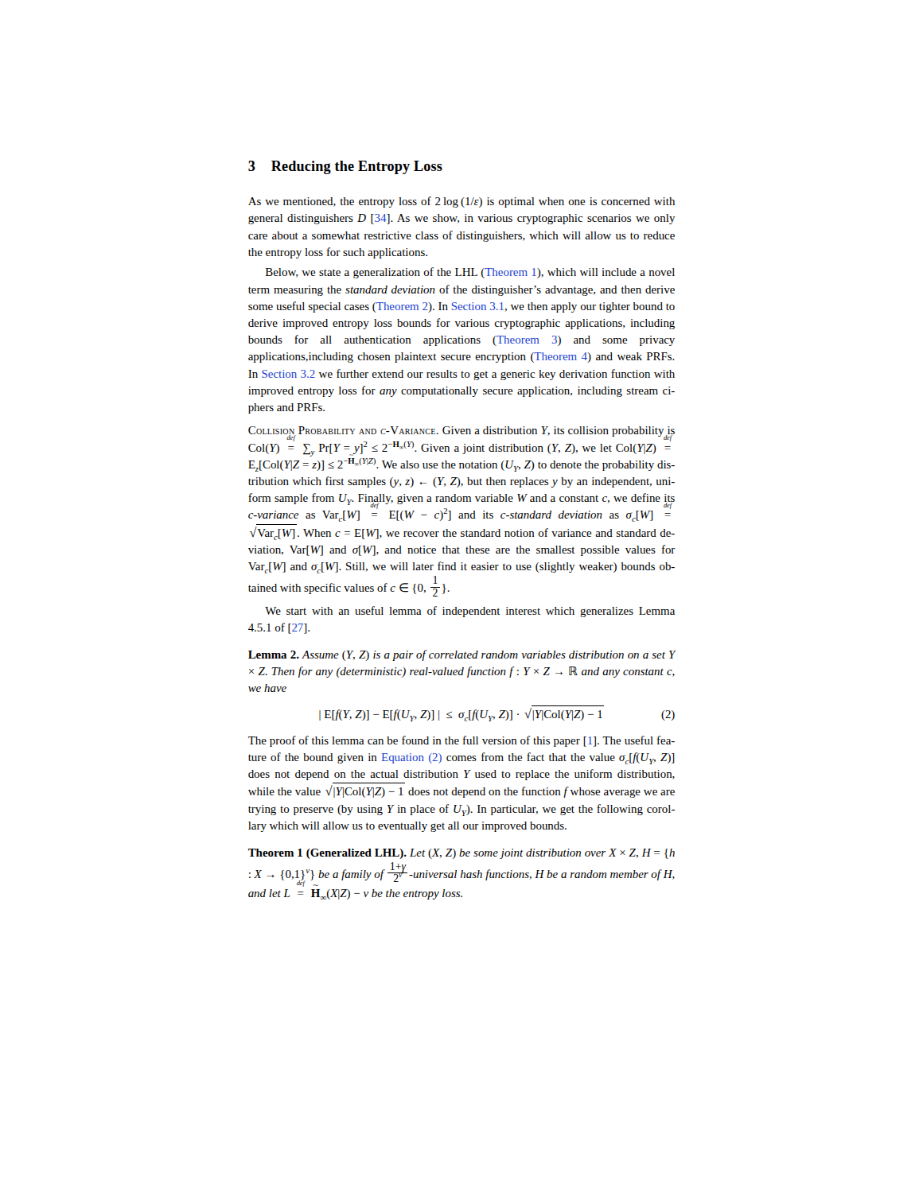3 Reducing the Entropy Loss
As we mentioned, the entropy loss of 2 log (1/ε) is optimal when one is concerned with general distinguishers D [34]. As we show, in various cryptographic scenarios we only care about a somewhat restrictive class of distinguishers, which will allow us to reduce the entropy loss for such applications.
Below, we state a generalization of the LHL (Theorem 1), which will include a novel term measuring the standard deviation of the distinguisher’s advantage, and then derive some useful special cases (Theorem 2). In Section 3.1, we then apply our tighter bound to derive improved entropy loss bounds for various cryptographic applications, including bounds for all authentication applications (Theorem 3) and some privacy applications,including chosen plaintext secure encryption (Theorem 4) and weak PRFs. In Section 3.2 we further extend our results to get a generic key derivation function with improved entropy loss for any computationally secure application, including stream ciphers and PRFs.
Collision Probability and c-Variance. Given a distribution Y, its collision probability is Col(Y) def= ∑y Pr[Y = y]2 ≤ 2−H∞(Y). Given a joint distribution (Y, Z), we let Col(Y|Z) def= Ez[Col(Y|Z = z)] ≤ 2−~H∞(Y|Z). We also use the notation (UY, Z) to denote the probability distribution which first samples (y, z) ← (Y, Z), but then replaces y by an independent, uniform sample from UY. Finally, given a random variable W and a constant c, we define its c-variance as Varc[W] def= E[(W − c)2] and its c-standard deviation as σc[W] def= Varc[W]. When c = E[W], we recover the standard notion of variance and standard deviation, Var[W] and σ[W], and notice that these are the smallest possible values for Varc[W] and σc[W]. Still, we will later find it easier to use (slightly weaker) bounds obtained with specific values of c ∈ {0, 12}.
We start with an useful lemma of independent interest which generalizes Lemma 4.5.1 of [27].
Lemma 2. Assume (Y, Z) is a pair of correlated random variables distribution on a set Y × Z. Then for any (deterministic) real-valued function f : Y × Z → ℝ and any constant c, we have
| E[f(Y, Z)] − E[f(UY, Z)] | ≤ σc[f(UY, Z)] · |Y|Col(Y|Z) − 1 (2)
The proof of this lemma can be found in the full version of this paper [1]. The useful feature of the bound given in Equation (2) comes from the fact that the value σc[f(UY, Z)] does not depend on the actual distribution Y used to replace the uniform distribution, while the value |Y|Col(Y|Z) − 1 does not depend on the function f whose average we are trying to preserve (by using Y in place of UY). In particular, we get the following corollary which will allow us to eventually get all our improved bounds.
Theorem 1 (Generalized LHL). Let (X, Z) be some joint distribution over X × Z, H = {h : X → {0,1}v} be a family of 1+γ 2v-universal hash functions, H be a random member of H, and let L def= ~H∞(X|Z) − v be the entropy loss.